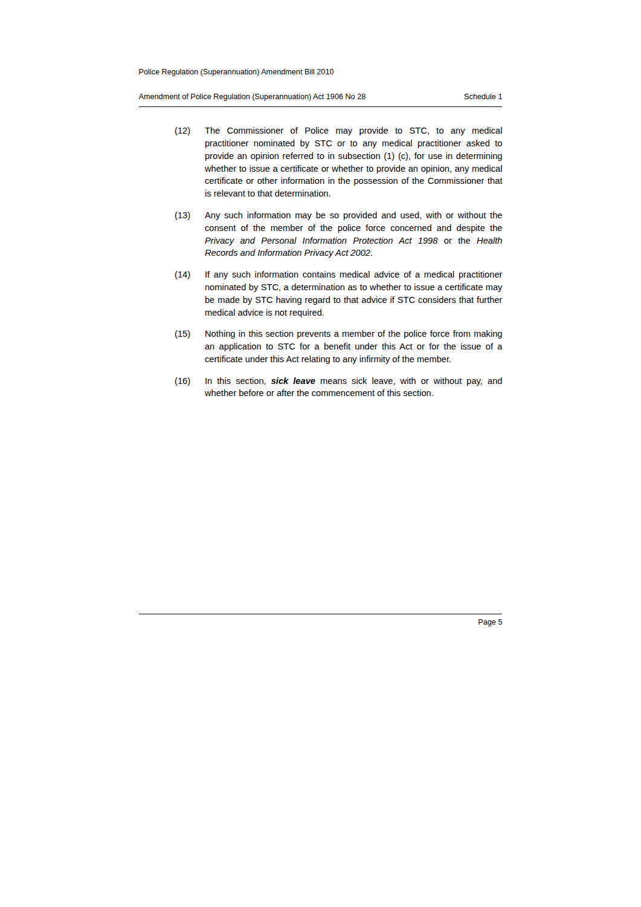Police Regulation (Superannuation) Amendment Bill 2010
Amendment of Police Regulation (Superannuation) Act 1906 No 28 Schedule 1
(12)
The Commissioner of Police may provide to STC, to any medical practitioner nominated by STC or to any medical practitioner asked to provide an opinion referred to in subsection (1) (c), for use in determining whether to issue a certificate or whether to provide an opinion, any medical certificate or other information in the possession of the Commissioner that is relevant to that determination.
(13)
Any such information may be so provided and used, with or without the consent of the member of the police force concerned and despite the Privacy and Personal Information Protection Act 1998 or the Health Records and Information Privacy Act 2002.
(14)
If any such information contains medical advice of a medical practitioner nominated by STC, a determination as to whether to issue a certificate may be made by STC having regard to that advice if STC considers that further medical advice is not required.
(15)
Nothing in this section prevents a member of the police force from making an application to STC for a benefit under this Act or for the issue of a certificate under this Act relating to any infirmity of the member.
(16)
In this section, sick leave means sick leave, with or without pay, and whether before or after the commencement of this section.
Page 5